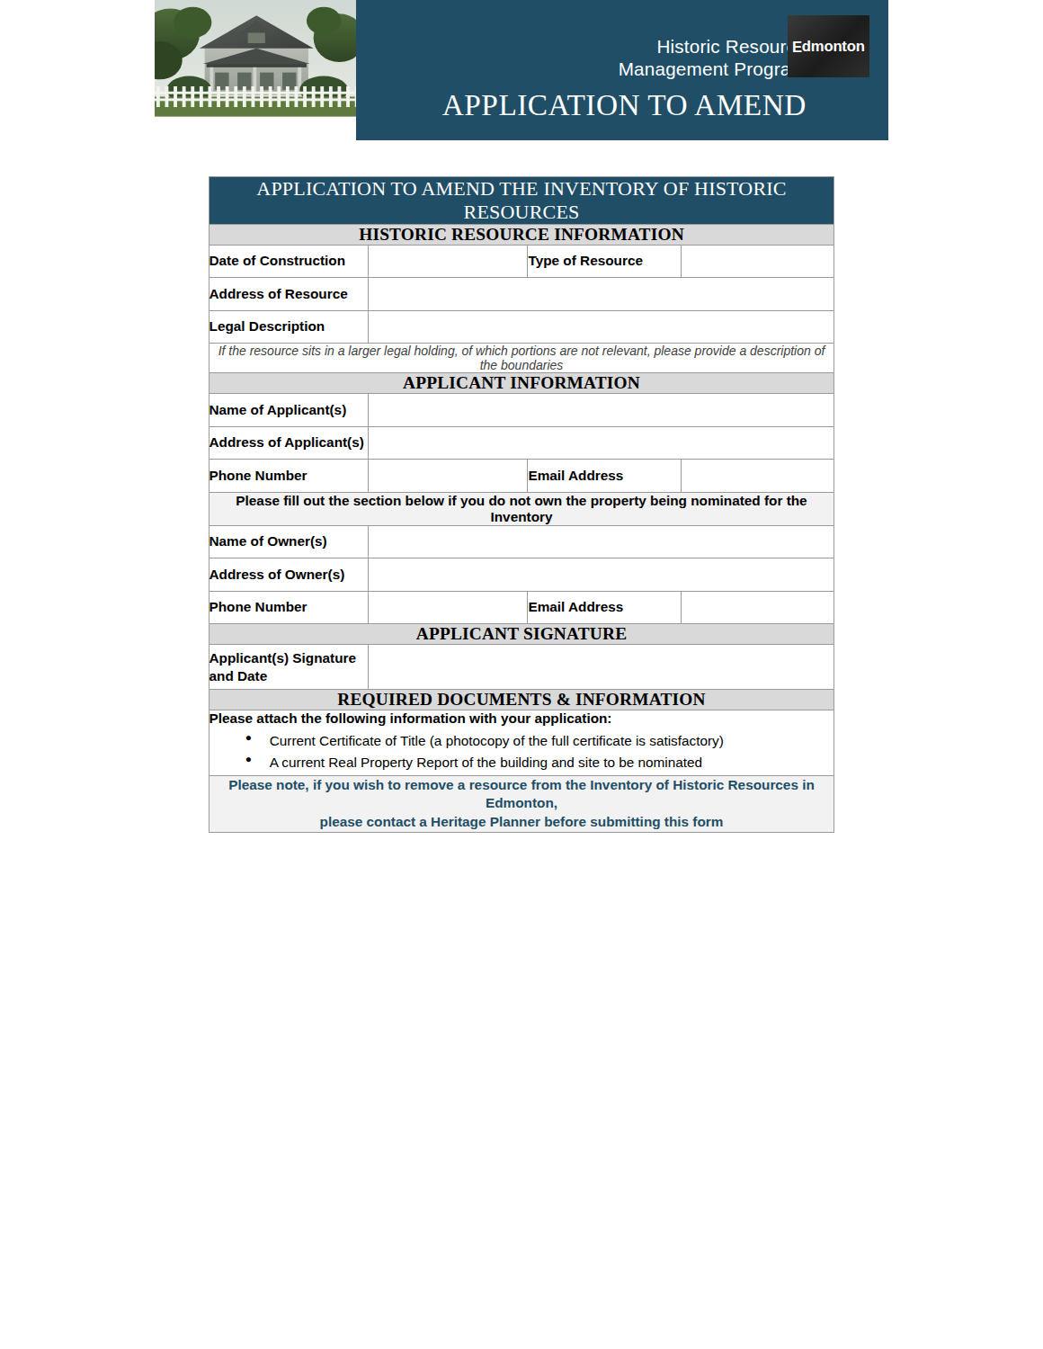Historic Resource
Management Program
APPLICATION TO AMEND
Edmonton
| APPLICATION TO AMEND THE INVENTORY OF HISTORIC RESOURCES |
| HISTORIC RESOURCE INFORMATION |
| Date of Construction | | Type of Resource | |
| Address of Resource | |
| Legal Description | |
| If the resource sits in a larger legal holding, of which portions are not relevant, please provide a description of the boundaries |
| APPLICANT INFORMATION |
| Name of Applicant(s) | |
| Address of Applicant(s) | |
| Phone Number | | Email Address | |
| Please fill out the section below if you do not own the property being nominated for the Inventory |
| Name of Owner(s) | |
| Address of Owner(s) | |
| Phone Number | | Email Address | |
| APPLICANT SIGNATURE |
| Applicant(s) Signature and Date | |
| REQUIRED DOCUMENTS & INFORMATION |
| Please attach the following information with your application: Current Certificate of Title (a photocopy of the full certificate is satisfactory) A current Real Property Report of the building and site to be nominated |
| Please note, if you wish to remove a resource from the Inventory of Historic Resources in Edmonton, please contact a Heritage Planner before submitting this form |